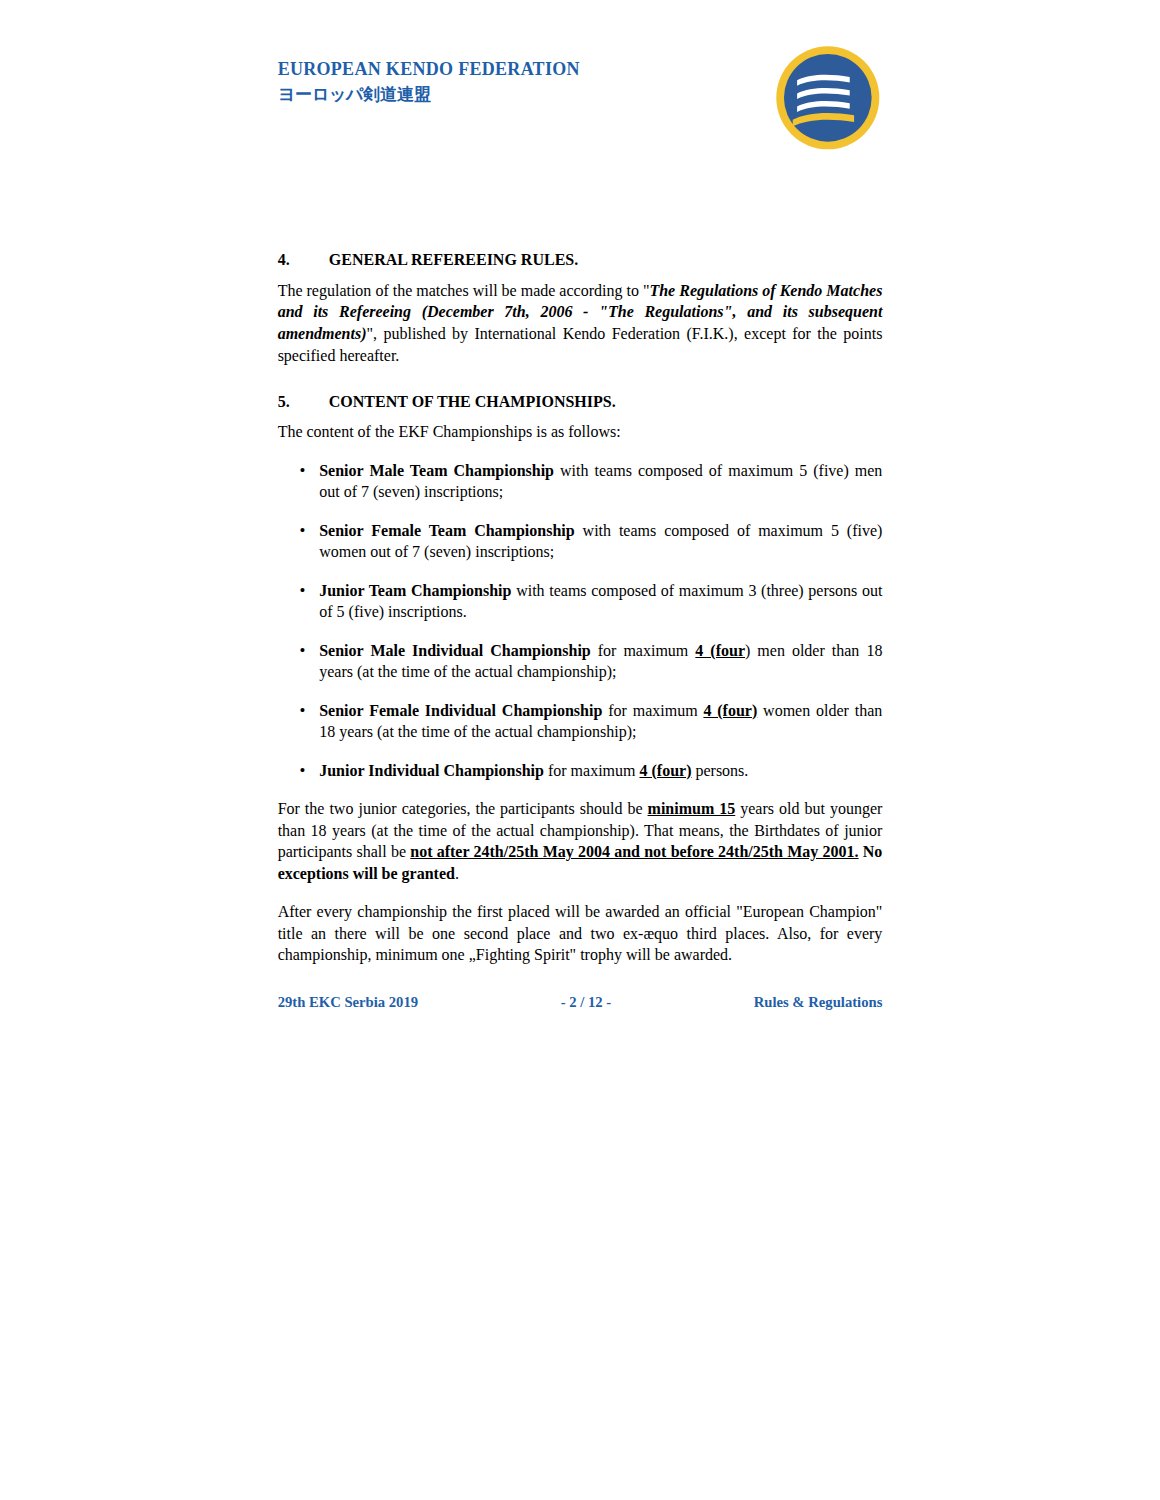EUROPEAN KENDO FEDERATION
ヨーロッパ剣道連盟
4. General Refereeing Rules.
The regulation of the matches will be made according to "The Regulations of Kendo Matches and its Refereeing (December 7th, 2006 - "The Regulations", and its subsequent amendments)", published by International Kendo Federation (F.I.K.), except for the points specified hereafter.
5. Content of the Championships.
The content of the EKF Championships is as follows:
Senior Male Team Championship with teams composed of maximum 5 (five) men out of 7 (seven) inscriptions;
Senior Female Team Championship with teams composed of maximum 5 (five) women out of 7 (seven) inscriptions;
Junior Team Championship with teams composed of maximum 3 (three) persons out of 5 (five) inscriptions.
Senior Male Individual Championship for maximum 4 (four) men older than 18 years (at the time of the actual championship);
Senior Female Individual Championship for maximum 4 (four) women older than 18 years (at the time of the actual championship);
Junior Individual Championship for maximum 4 (four) persons.
For the two junior categories, the participants should be minimum 15 years old but younger than 18 years (at the time of the actual championship). That means, the Birthdates of junior participants shall be not after 24th/25th May 2004 and not before 24th/25th May 2001. No exceptions will be granted.
After every championship the first placed will be awarded an official "European Champion" title an there will be one second place and two ex-æquo third places. Also, for every championship, minimum one „Fighting Spirit" trophy will be awarded.
29th EKC Serbia 2019
- 2 / 12 -
Rules & Regulations